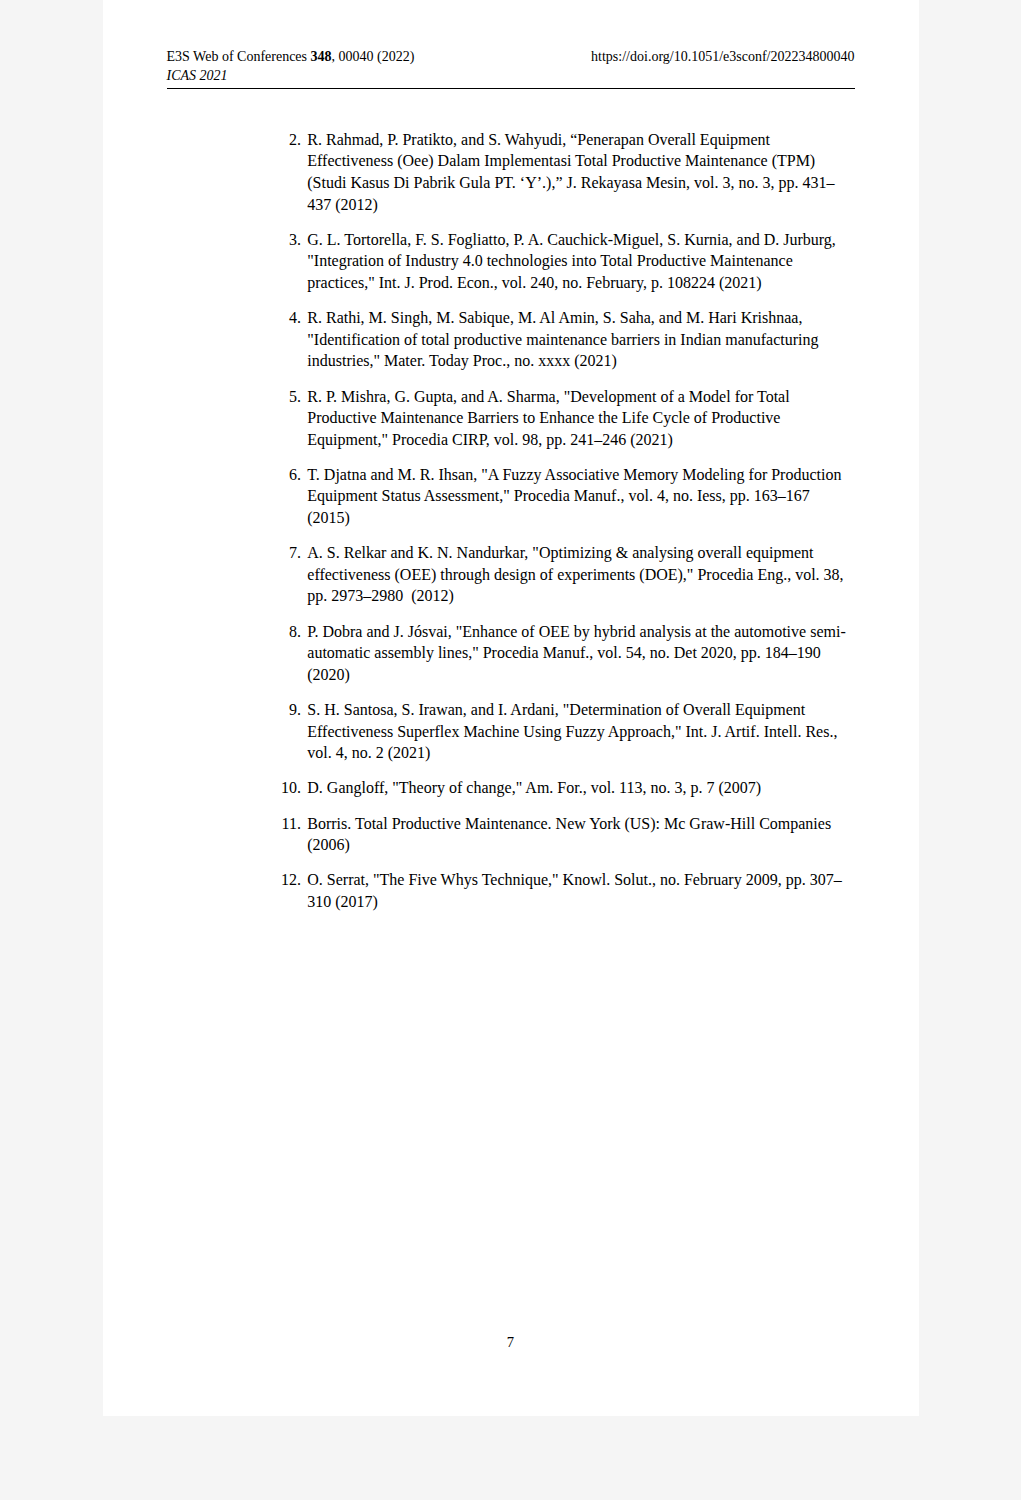E3S Web of Conferences 348, 00040 (2022)
ICAS 2021
https://doi.org/10.1051/e3sconf/202234800040
R. Rahmad, P. Pratikto, and S. Wahyudi, “Penerapan Overall Equipment Effectiveness (Oee) Dalam Implementasi Total Productive Maintenance (TPM) (Studi Kasus Di Pabrik Gula PT. ‘Y’.),” J. Rekayasa Mesin, vol. 3, no. 3, pp. 431–437 (2012)
G. L. Tortorella, F. S. Fogliatto, P. A. Cauchick-Miguel, S. Kurnia, and D. Jurburg, "Integration of Industry 4.0 technologies into Total Productive Maintenance practices," Int. J. Prod. Econ., vol. 240, no. February, p. 108224 (2021)
R. Rathi, M. Singh, M. Sabique, M. Al Amin, S. Saha, and M. Hari Krishnaa, "Identification of total productive maintenance barriers in Indian manufacturing industries," Mater. Today Proc., no. xxxx (2021)
R. P. Mishra, G. Gupta, and A. Sharma, "Development of a Model for Total Productive Maintenance Barriers to Enhance the Life Cycle of Productive Equipment," Procedia CIRP, vol. 98, pp. 241–246 (2021)
T. Djatna and M. R. Ihsan, "A Fuzzy Associative Memory Modeling for Production Equipment Status Assessment," Procedia Manuf., vol. 4, no. Iess, pp. 163–167 (2015)
A. S. Relkar and K. N. Nandurkar, "Optimizing & analysing overall equipment effectiveness (OEE) through design of experiments (DOE)," Procedia Eng., vol. 38, pp. 2973–2980 (2012)
P. Dobra and J. Jósvai, "Enhance of OEE by hybrid analysis at the automotive semi-automatic assembly lines," Procedia Manuf., vol. 54, no. Det 2020, pp. 184–190 (2020)
S. H. Santosa, S. Irawan, and I. Ardani, "Determination of Overall Equipment Effectiveness Superflex Machine Using Fuzzy Approach," Int. J. Artif. Intell. Res., vol. 4, no. 2 (2021)
D. Gangloff, "Theory of change," Am. For., vol. 113, no. 3, p. 7 (2007)
Borris. Total Productive Maintenance. New York (US): Mc Graw-Hill Companies (2006)
O. Serrat, "The Five Whys Technique," Knowl. Solut., no. February 2009, pp. 307–310 (2017)
7